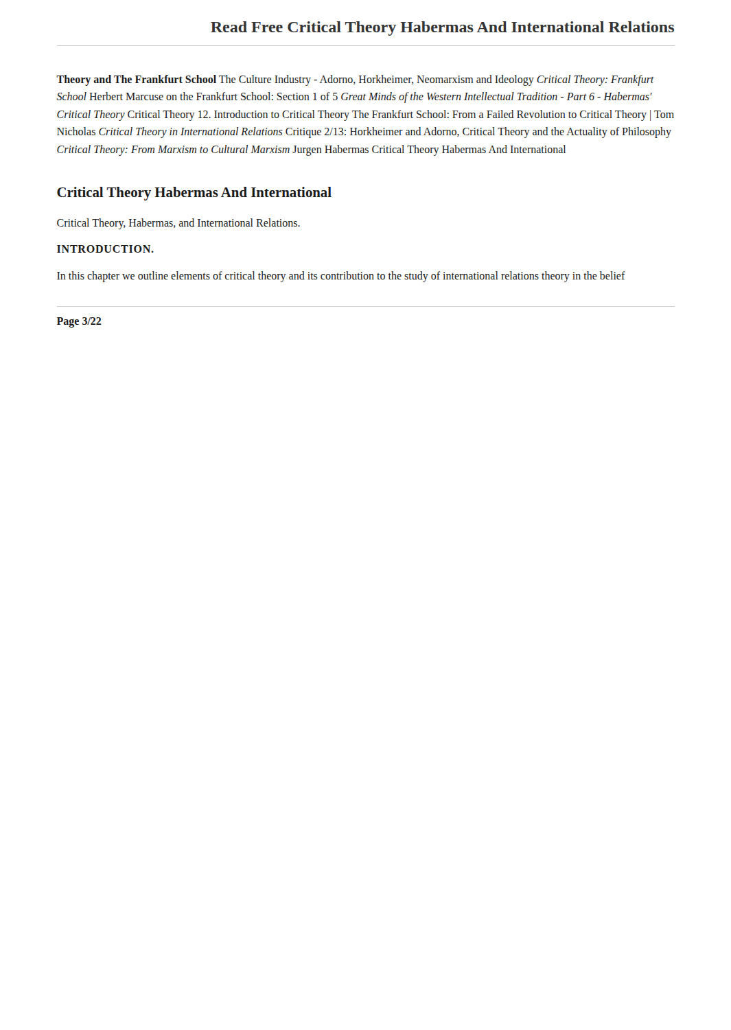Read Free Critical Theory Habermas And International Relations
Theory and The Frankfurt School The Culture Industry - Adorno, Horkheimer, Neomarxism and Ideology Critical Theory: Frankfurt School Herbert Marcuse on the Frankfurt School: Section 1 of 5 Great Minds of the Western Intellectual Tradition - Part 6 - Habermas' Critical Theory Critical Theory 12. Introduction to Critical Theory The Frankfurt School: From a Failed Revolution to Critical Theory | Tom Nicholas Critical Theory in International Relations Critique 2/13: Horkheimer and Adorno, Critical Theory and the Actuality of Philosophy Critical Theory: From Marxism to Cultural Marxism Jurgen Habermas Critical Theory Habermas And International
Critical Theory Habermas And International
Critical Theory, Habermas, and International Relations.
INTRODUCTION.
In this chapter we outline elements of critical theory and its contribution to the study of international relations theory in the belief
Page 3/22